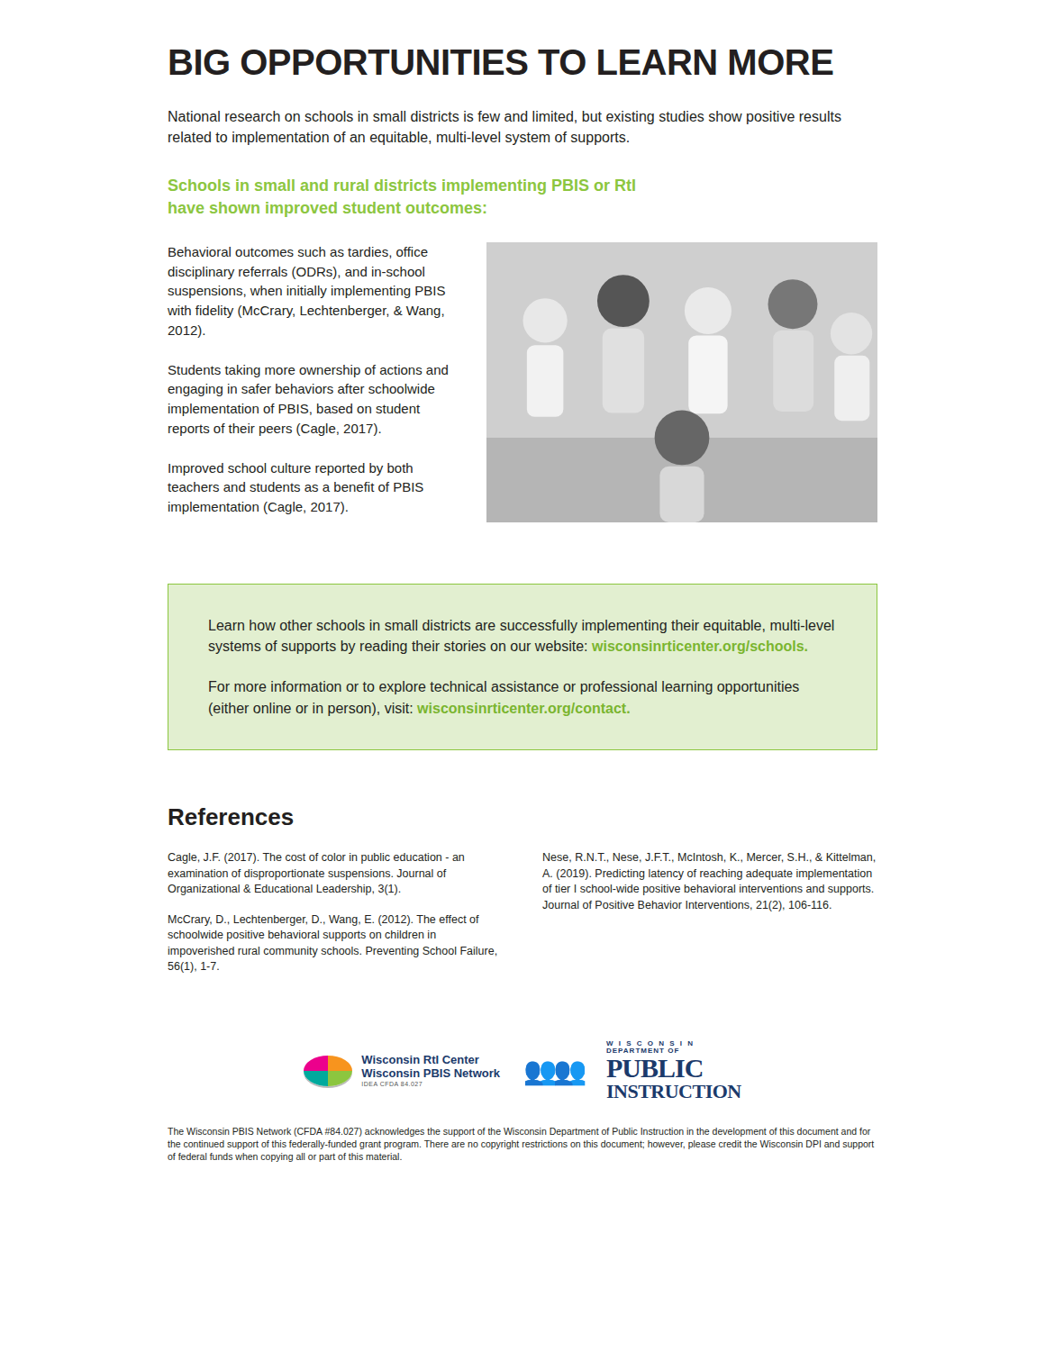BIG OPPORTUNITIES TO LEARN MORE
National research on schools in small districts is few and limited, but existing studies show positive results related to implementation of an equitable, multi-level system of supports.
Schools in small and rural districts implementing PBIS or RtI
have shown improved student outcomes:
Behavioral outcomes such as tardies, office disciplinary referrals (ODRs), and in-school suspensions, when initially implementing PBIS with fidelity (McCrary, Lechtenberger, & Wang, 2012).
Students taking more ownership of actions and engaging in safer behaviors after schoolwide implementation of PBIS, based on student reports of their peers (Cagle, 2017).
Improved school culture reported by both teachers and students as a benefit of PBIS implementation (Cagle, 2017).
Learn how other schools in small districts are successfully implementing their equitable, multi-level systems of supports by reading their stories on our website: wisconsinrticenter.org/schools.
For more information or to explore technical assistance or professional learning opportunities (either online or in person), visit: wisconsinrticenter.org/contact.
References
Cagle, J.F. (2017). The cost of color in public education - an examination of disproportionate suspensions. Journal of Organizational & Educational Leadership, 3(1).
McCrary, D., Lechtenberger, D., Wang, E. (2012). The effect of schoolwide positive behavioral supports on children in impoverished rural community schools. Preventing School Failure, 56(1), 1-7.
Nese, R.N.T., Nese, J.F.T., McIntosh, K., Mercer, S.H., & Kittelman, A. (2019). Predicting latency of reaching adequate implementation of tier I school-wide positive behavioral interventions and supports. Journal of Positive Behavior Interventions, 21(2), 106-116.
Wisconsin RtI Center
Wisconsin PBIS Network IDEA CFDA 84.027
👥👥
W I S C O N S I N
DEPARTMENT OF
PUBLIC
INSTRUCTION
The Wisconsin PBIS Network (CFDA #84.027) acknowledges the support of the Wisconsin Department of Public Instruction in the development of this document and for the continued support of this federally-funded grant program. There are no copyright restrictions on this document; however, please credit the Wisconsin DPI and support of federal funds when copying all or part of this material.